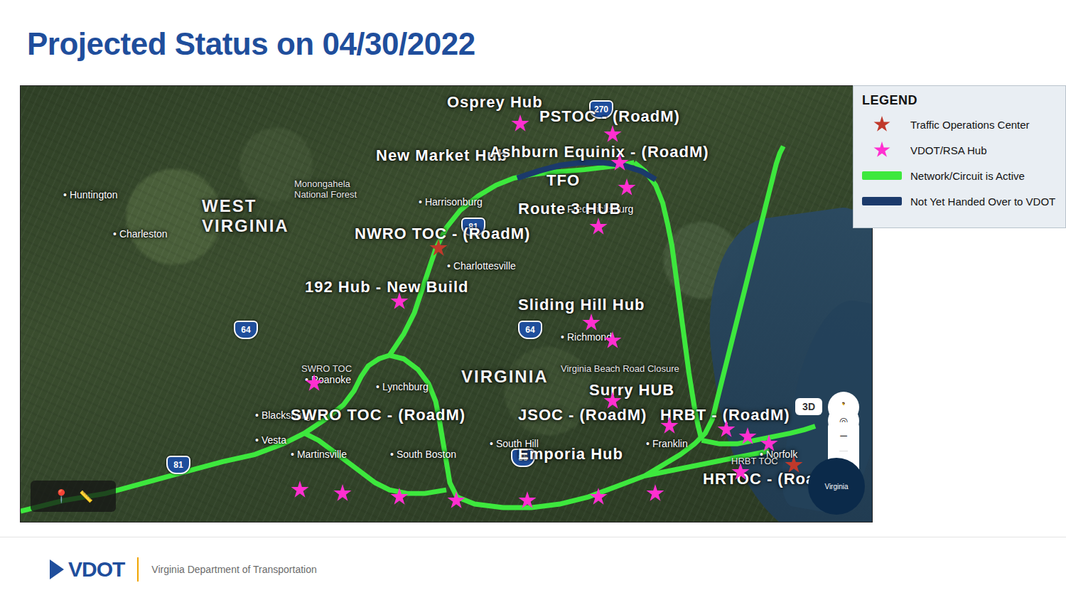Projected Status on 04/30/2022
81
64
64
81
85
270
WEST
VIRGINIA
VIRGINIA
Monongahela
National Forest
Huntington
Charleston
Harrisonburg
Charlottesville
Roanoke
Blacksburg
Lynchburg
Richmond
Norfolk
Fredericksburg
Martinsville
South Boston
South Hill
Franklin
Vesta
Osprey Hub
PSTOC - (RoadM)
New Market Hub
Ashburn Equinix - (RoadM)
TFO
Route 3 HUB
NWRO TOC - (RoadM)
192 Hub - New Build
Sliding Hill Hub
Surry HUB
JSOC - (RoadM)
HRBT - (RoadM)
SWRO TOC - (RoadM)
Emporia Hub
HRTOC - (RoadM)
SWRO TOC
Virginia Beach Road Closure
HRBT TOC
🚶
◎
3D
−+
Virginia
📍📏
LEGEND
Traffic Operations Center
VDOT/RSA Hub
Network/Circuit is Active
Not Yet Handed Over to VDOT
VDOT
Virginia Department of Transportation